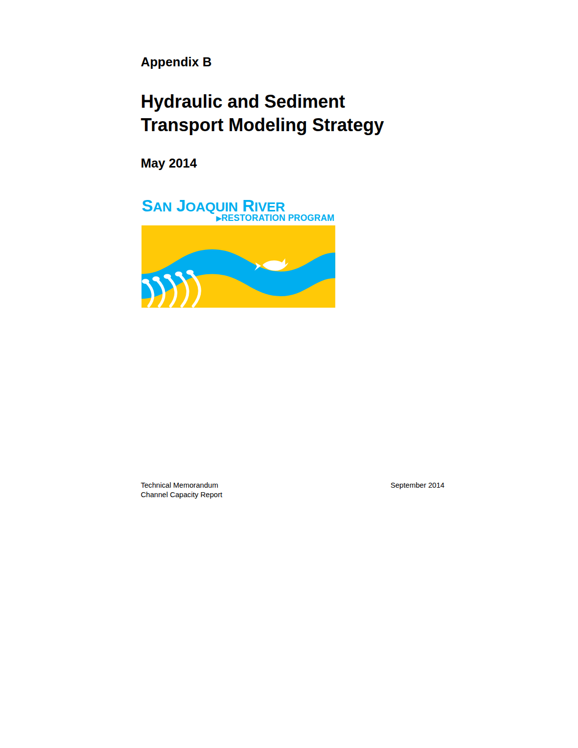Appendix B
Hydraulic and Sediment Transport Modeling Strategy
May 2014
SAN JOAQUIN RIVER
▸RESTORATION PROGRAM
Technical Memorandum
Channel Capacity Report
September 2014